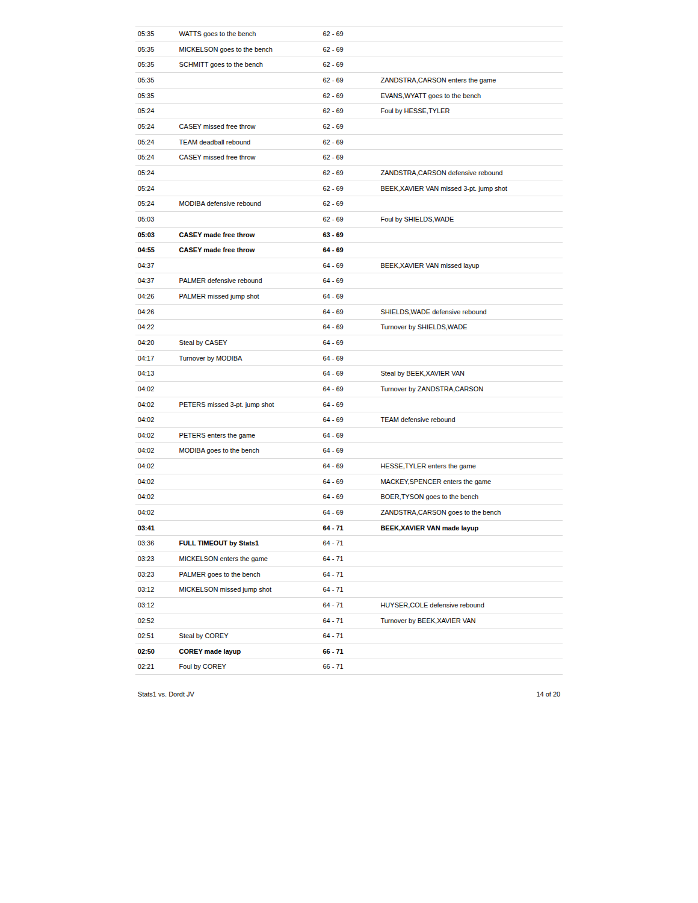| 05:35 | WATTS goes to the bench | 62 - 69 | |
| 05:35 | MICKELSON goes to the bench | 62 - 69 | |
| 05:35 | SCHMITT goes to the bench | 62 - 69 | |
| 05:35 | | 62 - 69 | ZANDSTRA,CARSON enters the game |
| 05:35 | | 62 - 69 | EVANS,WYATT goes to the bench |
| 05:24 | | 62 - 69 | Foul by HESSE,TYLER |
| 05:24 | CASEY missed free throw | 62 - 69 | |
| 05:24 | TEAM deadball rebound | 62 - 69 | |
| 05:24 | CASEY missed free throw | 62 - 69 | |
| 05:24 | | 62 - 69 | ZANDSTRA,CARSON defensive rebound |
| 05:24 | | 62 - 69 | BEEK,XAVIER VAN missed 3-pt. jump shot |
| 05:24 | MODIBA defensive rebound | 62 - 69 | |
| 05:03 | | 62 - 69 | Foul by SHIELDS,WADE |
| 05:03 | CASEY made free throw | 63 - 69 | |
| 04:55 | CASEY made free throw | 64 - 69 | |
| 04:37 | | 64 - 69 | BEEK,XAVIER VAN missed layup |
| 04:37 | PALMER defensive rebound | 64 - 69 | |
| 04:26 | PALMER missed jump shot | 64 - 69 | |
| 04:26 | | 64 - 69 | SHIELDS,WADE defensive rebound |
| 04:22 | | 64 - 69 | Turnover by SHIELDS,WADE |
| 04:20 | Steal by CASEY | 64 - 69 | |
| 04:17 | Turnover by MODIBA | 64 - 69 | |
| 04:13 | | 64 - 69 | Steal by BEEK,XAVIER VAN |
| 04:02 | | 64 - 69 | Turnover by ZANDSTRA,CARSON |
| 04:02 | PETERS missed 3-pt. jump shot | 64 - 69 | |
| 04:02 | | 64 - 69 | TEAM defensive rebound |
| 04:02 | PETERS enters the game | 64 - 69 | |
| 04:02 | MODIBA goes to the bench | 64 - 69 | |
| 04:02 | | 64 - 69 | HESSE,TYLER enters the game |
| 04:02 | | 64 - 69 | MACKEY,SPENCER enters the game |
| 04:02 | | 64 - 69 | BOER,TYSON goes to the bench |
| 04:02 | | 64 - 69 | ZANDSTRA,CARSON goes to the bench |
| 03:41 | | 64 - 71 | BEEK,XAVIER VAN made layup |
| 03:36 | FULL TIMEOUT by Stats1 | 64 - 71 | |
| 03:23 | MICKELSON enters the game | 64 - 71 | |
| 03:23 | PALMER goes to the bench | 64 - 71 | |
| 03:12 | MICKELSON missed jump shot | 64 - 71 | |
| 03:12 | | 64 - 71 | HUYSER,COLE defensive rebound |
| 02:52 | | 64 - 71 | Turnover by BEEK,XAVIER VAN |
| 02:51 | Steal by COREY | 64 - 71 | |
| 02:50 | COREY made layup | 66 - 71 | |
| 02:21 | Foul by COREY | 66 - 71 | |
Stats1 vs. Dordt JV
14 of 20